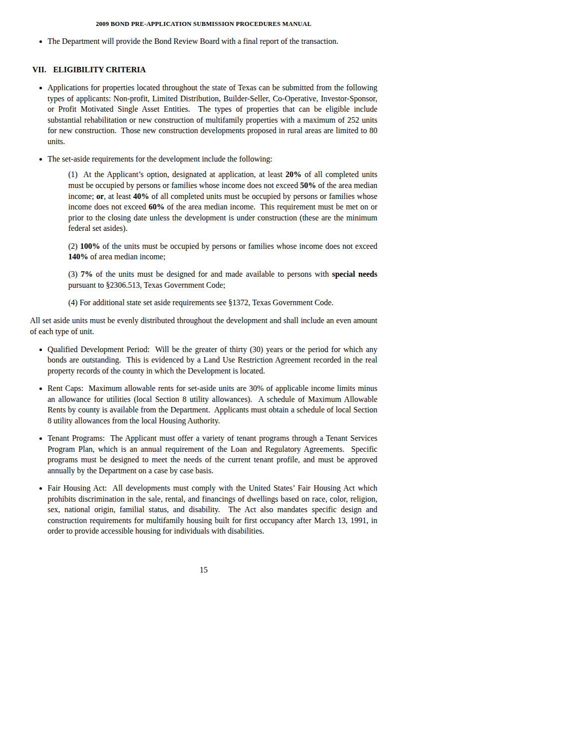2009 BOND PRE-APPLICATION SUBMISSION PROCEDURES MANUAL
The Department will provide the Bond Review Board with a final report of the transaction.
VII. ELIGIBILITY CRITERIA
Applications for properties located throughout the state of Texas can be submitted from the following types of applicants: Non-profit, Limited Distribution, Builder-Seller, Co-Operative, Investor-Sponsor, or Profit Motivated Single Asset Entities. The types of properties that can be eligible include substantial rehabilitation or new construction of multifamily properties with a maximum of 252 units for new construction. Those new construction developments proposed in rural areas are limited to 80 units.
The set-aside requirements for the development include the following:
(1) At the Applicant’s option, designated at application, at least 20% of all completed units must be occupied by persons or families whose income does not exceed 50% of the area median income; or, at least 40% of all completed units must be occupied by persons or families whose income does not exceed 60% of the area median income. This requirement must be met on or prior to the closing date unless the development is under construction (these are the minimum federal set asides).
(2) 100% of the units must be occupied by persons or families whose income does not exceed 140% of area median income;
(3) 7% of the units must be designed for and made available to persons with special needs pursuant to §2306.513, Texas Government Code;
(4) For additional state set aside requirements see §1372, Texas Government Code.
All set aside units must be evenly distributed throughout the development and shall include an even amount of each type of unit.
Qualified Development Period: Will be the greater of thirty (30) years or the period for which any bonds are outstanding. This is evidenced by a Land Use Restriction Agreement recorded in the real property records of the county in which the Development is located.
Rent Caps: Maximum allowable rents for set-aside units are 30% of applicable income limits minus an allowance for utilities (local Section 8 utility allowances). A schedule of Maximum Allowable Rents by county is available from the Department. Applicants must obtain a schedule of local Section 8 utility allowances from the local Housing Authority.
Tenant Programs: The Applicant must offer a variety of tenant programs through a Tenant Services Program Plan, which is an annual requirement of the Loan and Regulatory Agreements. Specific programs must be designed to meet the needs of the current tenant profile, and must be approved annually by the Department on a case by case basis.
Fair Housing Act: All developments must comply with the United States’ Fair Housing Act which prohibits discrimination in the sale, rental, and financings of dwellings based on race, color, religion, sex, national origin, familial status, and disability. The Act also mandates specific design and construction requirements for multifamily housing built for first occupancy after March 13, 1991, in order to provide accessible housing for individuals with disabilities.
15